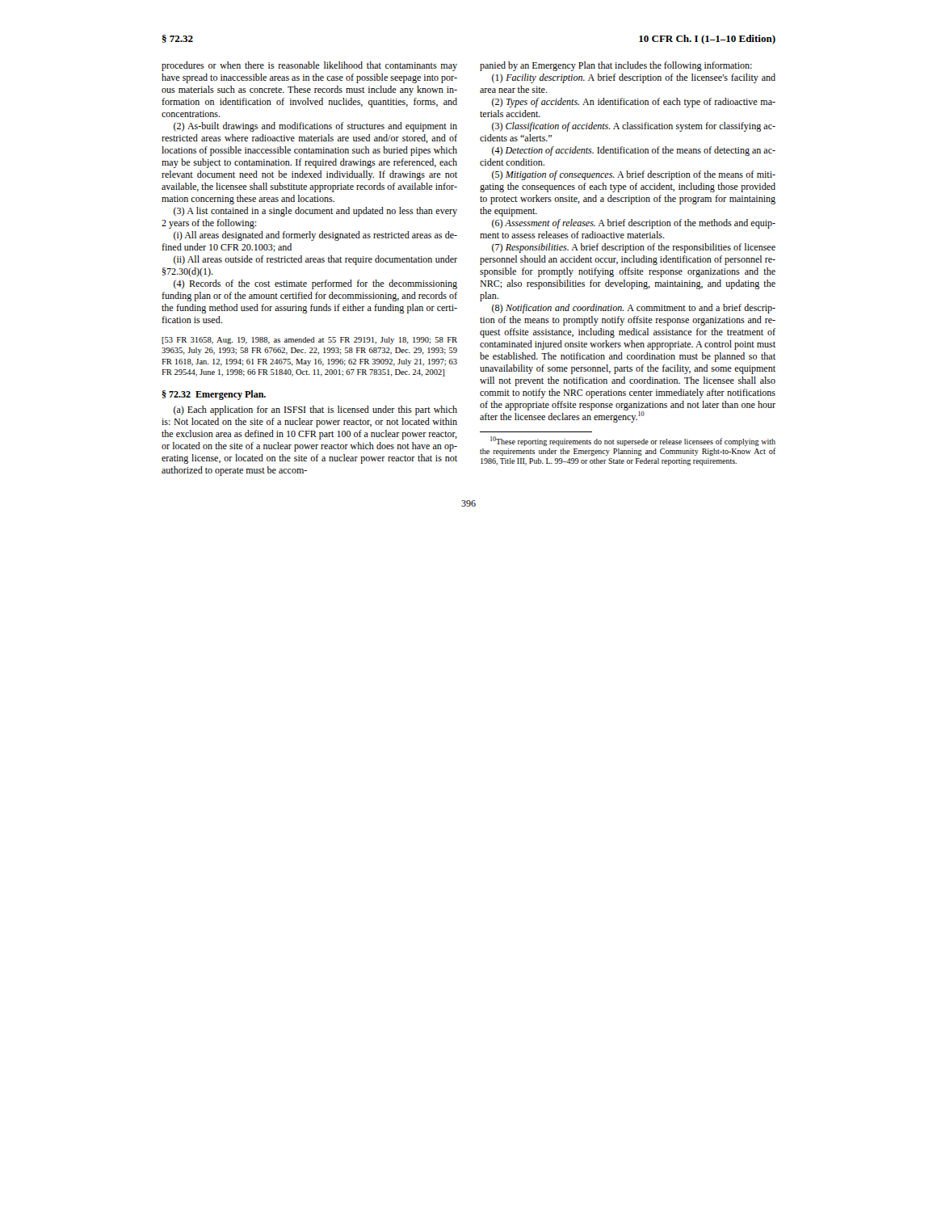§ 72.32
10 CFR Ch. I (1–1–10 Edition)
procedures or when there is reasonable likelihood that contaminants may have spread to inaccessible areas as in the case of possible seepage into porous materials such as concrete. These records must include any known information on identification of involved nuclides, quantities, forms, and concentrations.
(2) As-built drawings and modifications of structures and equipment in restricted areas where radioactive materials are used and/or stored, and of locations of possible inaccessible contamination such as buried pipes which may be subject to contamination. If required drawings are referenced, each relevant document need not be indexed individually. If drawings are not available, the licensee shall substitute appropriate records of available information concerning these areas and locations.
(3) A list contained in a single document and updated no less than every 2 years of the following:
(i) All areas designated and formerly designated as restricted areas as defined under 10 CFR 20.1003; and
(ii) All areas outside of restricted areas that require documentation under §72.30(d)(1).
(4) Records of the cost estimate performed for the decommissioning funding plan or of the amount certified for decommissioning, and records of the funding method used for assuring funds if either a funding plan or certification is used.
[53 FR 31658, Aug. 19, 1988, as amended at 55 FR 29191, July 18, 1990; 58 FR 39635, July 26, 1993; 58 FR 67662, Dec. 22, 1993; 58 FR 68732, Dec. 29, 1993; 59 FR 1618, Jan. 12, 1994; 61 FR 24675, May 16, 1996; 62 FR 39092, July 21, 1997; 63 FR 29544, June 1, 1998; 66 FR 51840, Oct. 11, 2001; 67 FR 78351, Dec. 24, 2002]
§ 72.32 Emergency Plan.
(a) Each application for an ISFSI that is licensed under this part which is: Not located on the site of a nuclear power reactor, or not located within the exclusion area as defined in 10 CFR part 100 of a nuclear power reactor, or located on the site of a nuclear power reactor which does not have an operating license, or located on the site of a nuclear power reactor that is not authorized to operate must be accom-
panied by an Emergency Plan that includes the following information:
(1) Facility description. A brief description of the licensee's facility and area near the site.
(2) Types of accidents. An identification of each type of radioactive materials accident.
(3) Classification of accidents. A classification system for classifying accidents as “alerts.”
(4) Detection of accidents. Identification of the means of detecting an accident condition.
(5) Mitigation of consequences. A brief description of the means of mitigating the consequences of each type of accident, including those provided to protect workers onsite, and a description of the program for maintaining the equipment.
(6) Assessment of releases. A brief description of the methods and equipment to assess releases of radioactive materials.
(7) Responsibilities. A brief description of the responsibilities of licensee personnel should an accident occur, including identification of personnel responsible for promptly notifying offsite response organizations and the NRC; also responsibilities for developing, maintaining, and updating the plan.
(8) Notification and coordination. A commitment to and a brief description of the means to promptly notify offsite response organizations and request offsite assistance, including medical assistance for the treatment of contaminated injured onsite workers when appropriate. A control point must be established. The notification and coordination must be planned so that unavailability of some personnel, parts of the facility, and some equipment will not prevent the notification and coordination. The licensee shall also commit to notify the NRC operations center immediately after notifications of the appropriate offsite response organizations and not later than one hour after the licensee declares an emergency.10
10These reporting requirements do not supersede or release licensees of complying with the requirements under the Emergency Planning and Community Right-to-Know Act of 1986, Title III, Pub. L. 99–499 or other State or Federal reporting requirements.
396